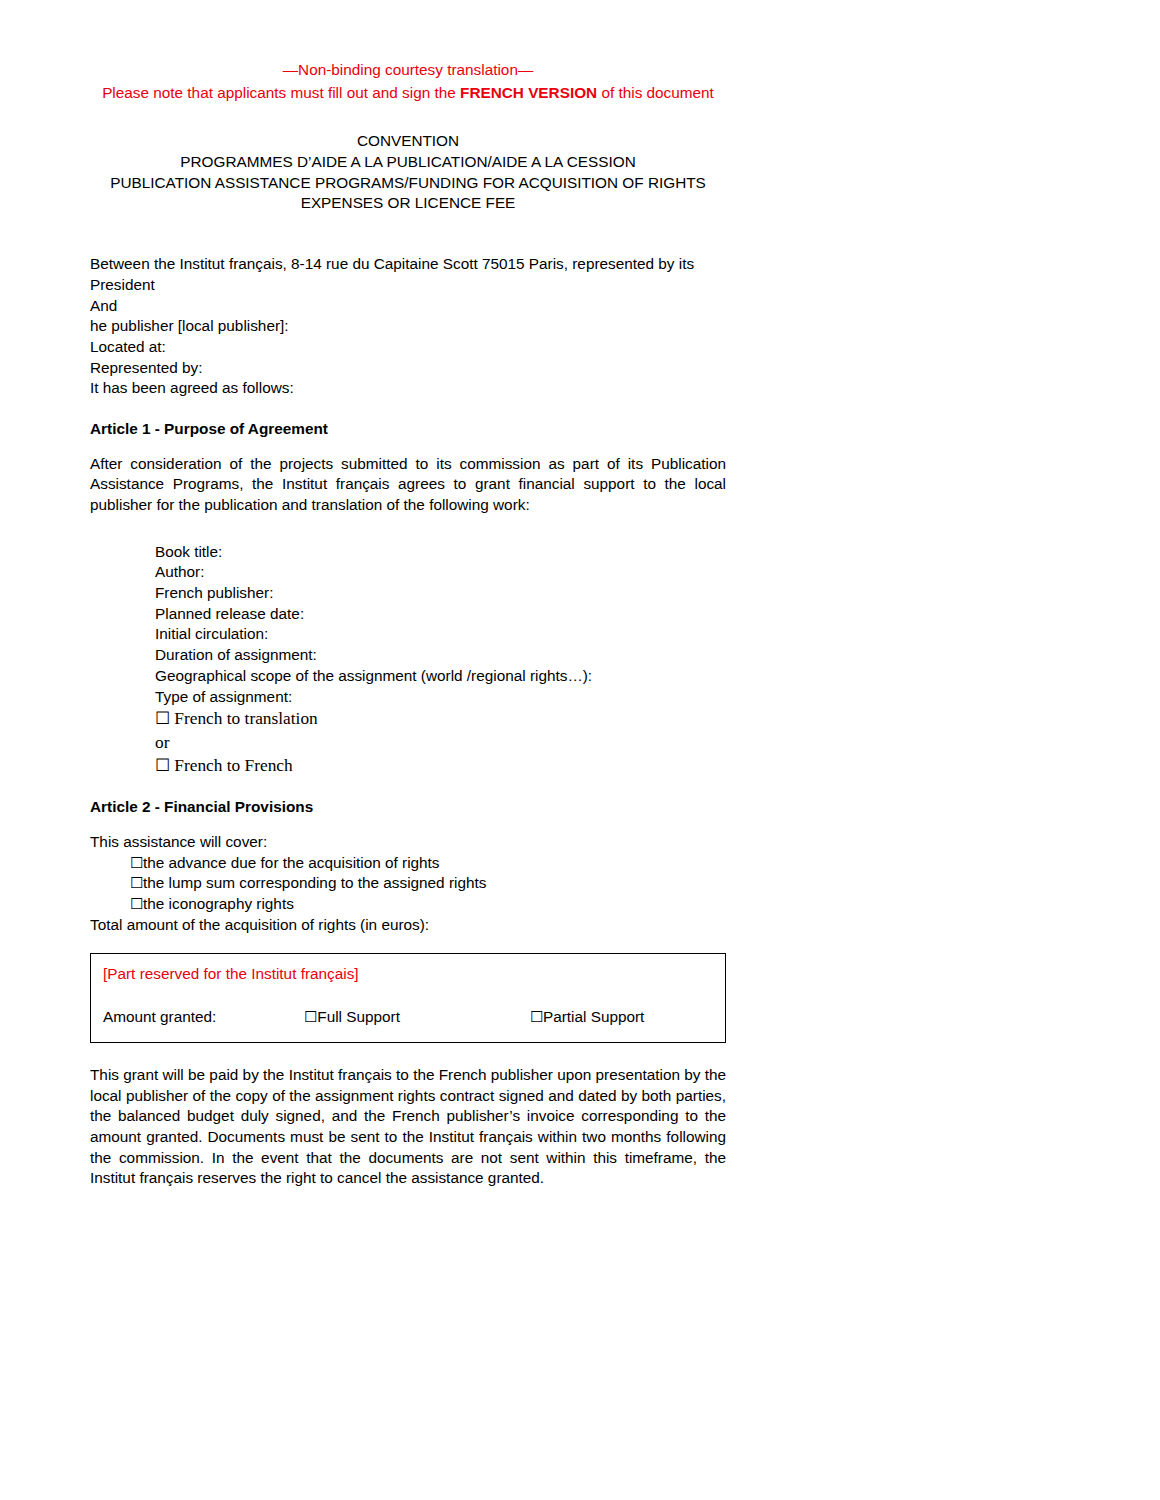—Non-binding courtesy translation—
Please note that applicants must fill out and sign the FRENCH VERSION of this document
CONVENTION
PROGRAMMES D’AIDE A LA PUBLICATION/AIDE A LA CESSION
PUBLICATION ASSISTANCE PROGRAMS/FUNDING FOR ACQUISITION OF RIGHTS EXPENSES OR LICENCE FEE
Between the Institut français, 8-14 rue du Capitaine Scott 75015 Paris, represented by its President
And
he publisher [local publisher]:
Located at:
Represented by:
It has been agreed as follows:
Article 1 - Purpose of Agreement
After consideration of the projects submitted to its commission as part of its Publication Assistance Programs, the Institut français agrees to grant financial support to the local publisher for the publication and translation of the following work:
Book title:
Author:
French publisher:
Planned release date:
Initial circulation:
Duration of assignment:
Geographical scope of the assignment (world /regional rights…):
Type of assignment:
☐ French to translation
or
☐ French to French
Article 2 - Financial Provisions
This assistance will cover:
☐the advance due for the acquisition of rights
☐the lump sum corresponding to the assigned rights
☐the iconography rights
Total amount of the acquisition of rights (in euros):
[Part reserved for the Institut français]
Amount granted: ☐Full Support ☐Partial Support
This grant will be paid by the Institut français to the French publisher upon presentation by the local publisher of the copy of the assignment rights contract signed and dated by both parties, the balanced budget duly signed, and the French publisher’s invoice corresponding to the amount granted. Documents must be sent to the Institut français within two months following the commission. In the event that the documents are not sent within this timeframe, the Institut français reserves the right to cancel the assistance granted.